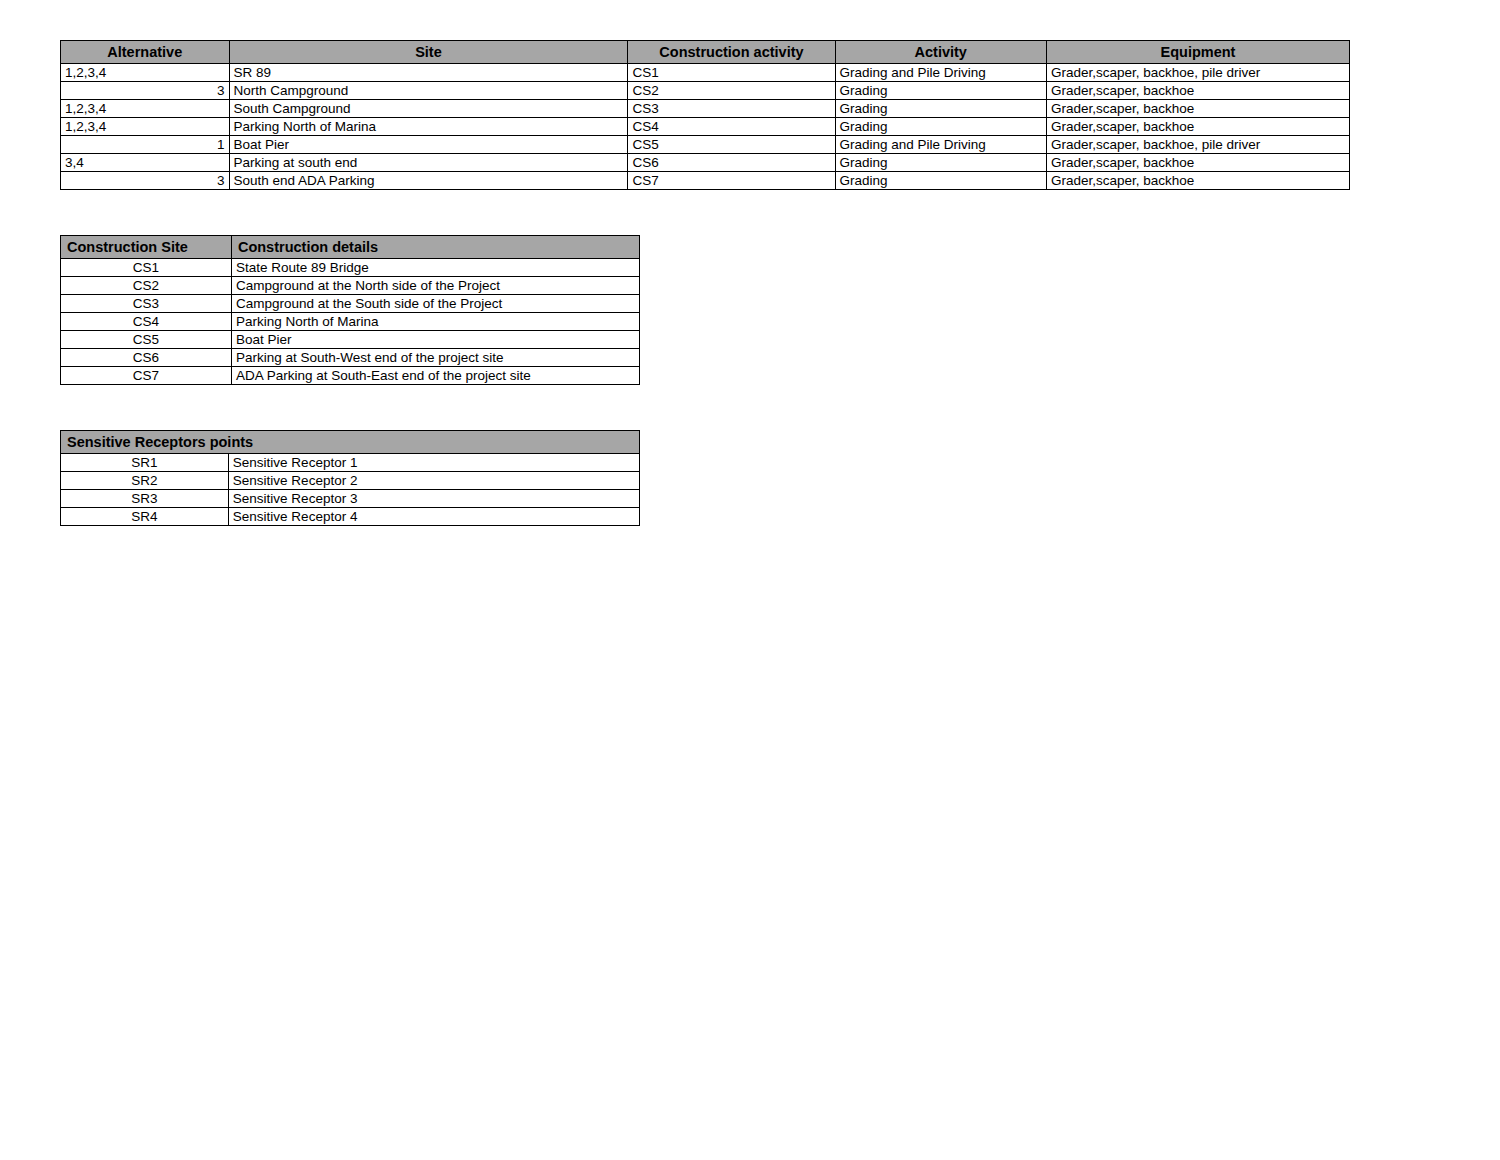| Alternative | Site | Construction activity | Activity | Equipment |
| --- | --- | --- | --- | --- |
| 1,2,3,4 | SR 89 | CS1 | Grading and Pile Driving | Grader,scaper, backhoe, pile driver |
| 3 | North Campground | CS2 | Grading | Grader,scaper, backhoe |
| 1,2,3,4 | South Campground | CS3 | Grading | Grader,scaper, backhoe |
| 1,2,3,4 | Parking North of Marina | CS4 | Grading | Grader,scaper, backhoe |
| 1 | Boat Pier | CS5 | Grading and Pile Driving | Grader,scaper, backhoe, pile driver |
| 3,4 | Parking at south end | CS6 | Grading | Grader,scaper, backhoe |
| 3 | South end ADA Parking | CS7 | Grading | Grader,scaper, backhoe |
| Construction Site | Construction details |
| --- | --- |
| CS1 | State Route 89 Bridge |
| CS2 | Campground at the North side of the Project |
| CS3 | Campground at the South side of the Project |
| CS4 | Parking North of Marina |
| CS5 | Boat Pier |
| CS6 | Parking at South-West end of the project site |
| CS7 | ADA Parking at South-East end of the project site |
| Sensitive Receptors points |
| --- |
| SR1 | Sensitive Receptor 1 |
| SR2 | Sensitive Receptor 2 |
| SR3 | Sensitive Receptor 3 |
| SR4 | Sensitive Receptor 4 |